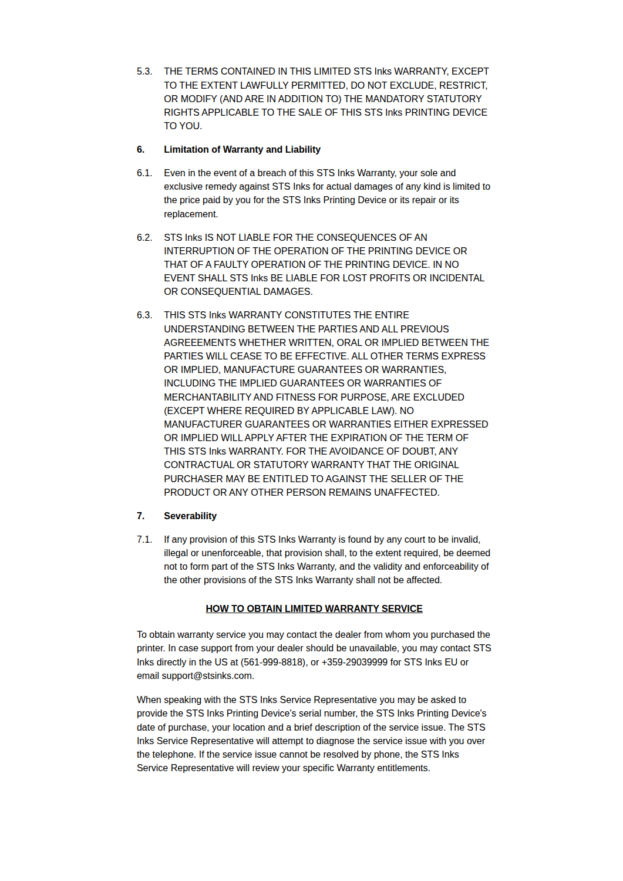5.3.
THE TERMS CONTAINED IN THIS LIMITED STS Inks WARRANTY, EXCEPT TO THE EXTENT LAWFULLY PERMITTED, DO NOT EXCLUDE, RESTRICT, OR MODIFY (AND ARE IN ADDITION TO) THE MANDATORY STATUTORY RIGHTS APPLICABLE TO THE SALE OF THIS STS Inks PRINTING DEVICE TO YOU.
6.
Limitation of Warranty and Liability
6.1.
Even in the event of a breach of this STS Inks Warranty, your sole and exclusive remedy against STS Inks for actual damages of any kind is limited to the price paid by you for the STS Inks Printing Device or its repair or its replacement.
6.2.
STS Inks IS NOT LIABLE FOR THE CONSEQUENCES OF AN INTERRUPTION OF THE OPERATION OF THE PRINTING DEVICE OR THAT OF A FAULTY OPERATION OF THE PRINTING DEVICE. IN NO EVENT SHALL STS Inks BE LIABLE FOR LOST PROFITS OR INCIDENTAL OR CONSEQUENTIAL DAMAGES.
6.3.
THIS STS Inks WARRANTY CONSTITUTES THE ENTIRE UNDERSTANDING BETWEEN THE PARTIES AND ALL PREVIOUS AGREEEMENTS WHETHER WRITTEN, ORAL OR IMPLIED BETWEEN THE PARTIES WILL CEASE TO BE EFFECTIVE. ALL OTHER TERMS EXPRESS OR IMPLIED, MANUFACTURE GUARANTEES OR WARRANTIES, INCLUDING THE IMPLIED GUARANTEES OR WARRANTIES OF MERCHANTABILITY AND FITNESS FOR PURPOSE, ARE EXCLUDED (EXCEPT WHERE REQUIRED BY APPLICABLE LAW). NO MANUFACTURER GUARANTEES OR WARRANTIES EITHER EXPRESSED OR IMPLIED WILL APPLY AFTER THE EXPIRATION OF THE TERM OF THIS STS Inks WARRANTY. FOR THE AVOIDANCE OF DOUBT, ANY CONTRACTUAL OR STATUTORY WARRANTY THAT THE ORIGINAL PURCHASER MAY BE ENTITLED TO AGAINST THE SELLER OF THE PRODUCT OR ANY OTHER PERSON REMAINS UNAFFECTED.
7.
Severability
7.1.
If any provision of this STS Inks Warranty is found by any court to be invalid, illegal or unenforceable, that provision shall, to the extent required, be deemed not to form part of the STS Inks Warranty, and the validity and enforceability of the other provisions of the STS Inks Warranty shall not be affected.
HOW TO OBTAIN LIMITED WARRANTY SERVICE
To obtain warranty service you may contact the dealer from whom you purchased the printer. In case support from your dealer should be unavailable, you may contact STS Inks directly in the US at (561-999-8818), or +359-29039999 for STS Inks EU or email support@stsinks.com.
When speaking with the STS Inks Service Representative you may be asked to provide the STS Inks Printing Device's serial number, the STS Inks Printing Device's date of purchase, your location and a brief description of the service issue. The STS Inks Service Representative will attempt to diagnose the service issue with you over the telephone. If the service issue cannot be resolved by phone, the STS Inks Service Representative will review your specific Warranty entitlements.